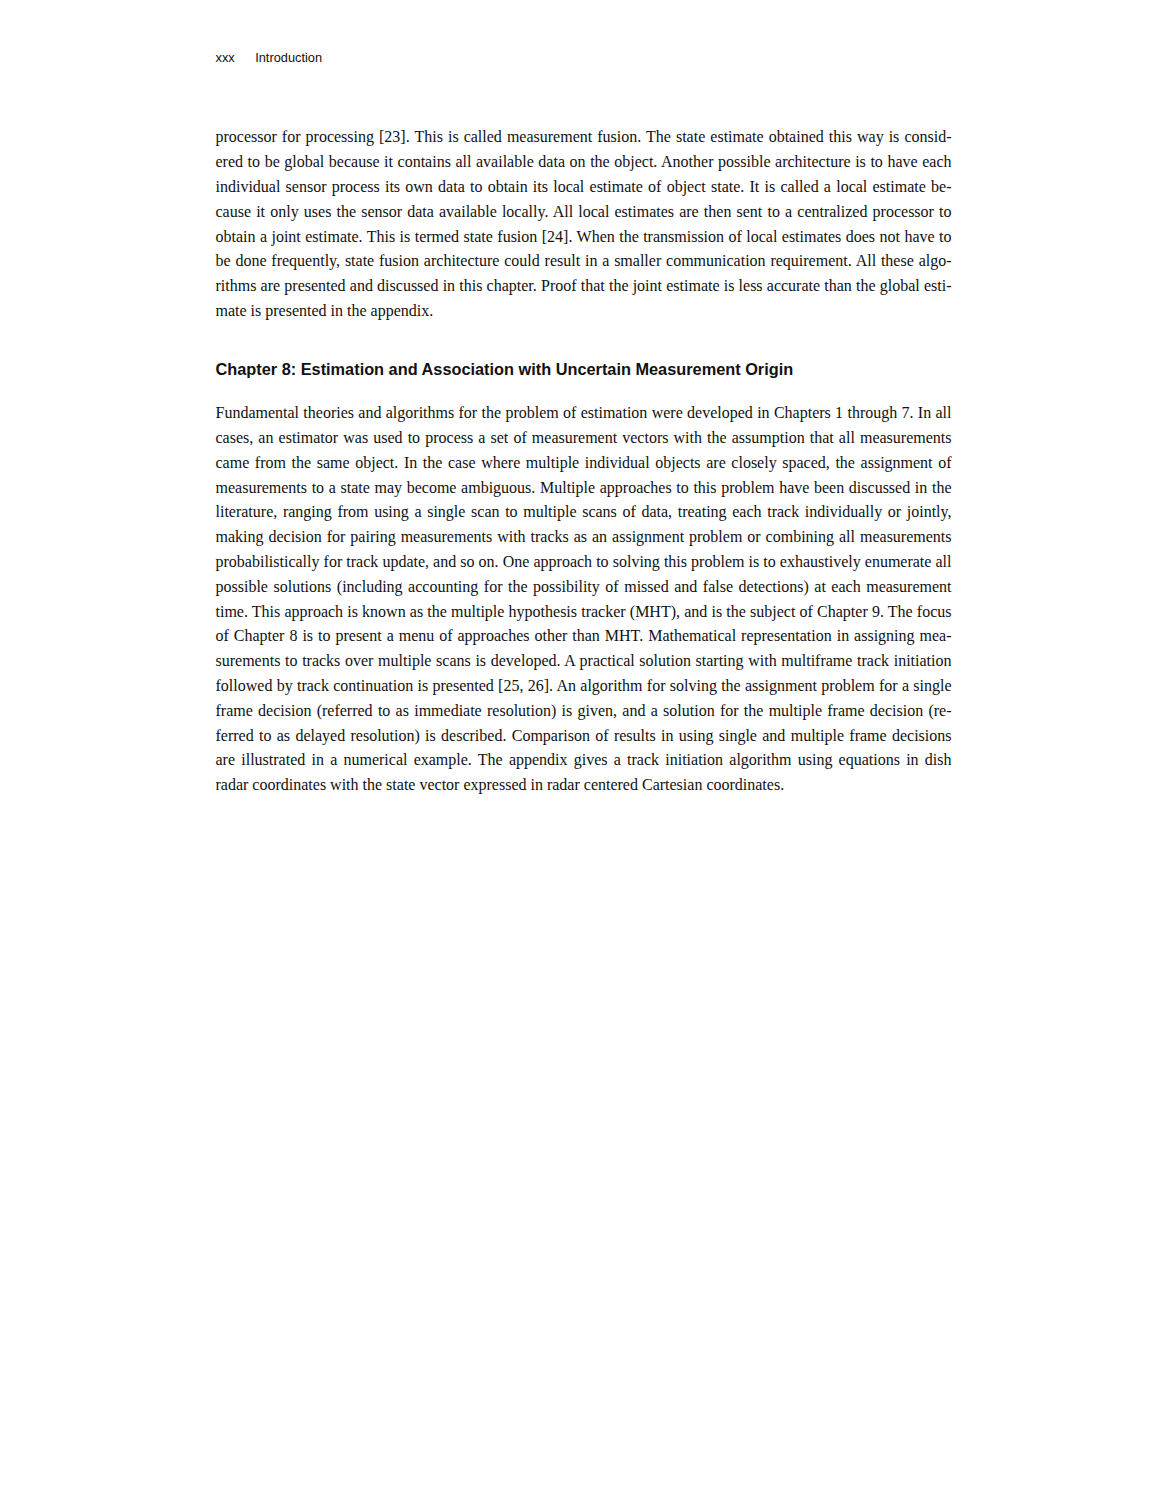xxx Introduction
processor for processing [23]. This is called measurement fusion. The state estimate obtained this way is considered to be global because it contains all available data on the object. Another possible architecture is to have each individual sensor process its own data to obtain its local estimate of object state. It is called a local estimate because it only uses the sensor data available locally. All local estimates are then sent to a centralized processor to obtain a joint estimate. This is termed state fusion [24]. When the transmission of local estimates does not have to be done frequently, state fusion architecture could result in a smaller communication requirement. All these algorithms are presented and discussed in this chapter. Proof that the joint estimate is less accurate than the global estimate is presented in the appendix.
Chapter 8: Estimation and Association with Uncertain Measurement Origin
Fundamental theories and algorithms for the problem of estimation were developed in Chapters 1 through 7. In all cases, an estimator was used to process a set of measurement vectors with the assumption that all measurements came from the same object. In the case where multiple individual objects are closely spaced, the assignment of measurements to a state may become ambiguous. Multiple approaches to this problem have been discussed in the literature, ranging from using a single scan to multiple scans of data, treating each track individually or jointly, making decision for pairing measurements with tracks as an assignment problem or combining all measurements probabilistically for track update, and so on. One approach to solving this problem is to exhaustively enumerate all possible solutions (including accounting for the possibility of missed and false detections) at each measurement time. This approach is known as the multiple hypothesis tracker (MHT), and is the subject of Chapter 9. The focus of Chapter 8 is to present a menu of approaches other than MHT. Mathematical representation in assigning measurements to tracks over multiple scans is developed. A practical solution starting with multiframe track initiation followed by track continuation is presented [25, 26]. An algorithm for solving the assignment problem for a single frame decision (referred to as immediate resolution) is given, and a solution for the multiple frame decision (referred to as delayed resolution) is described. Comparison of results in using single and multiple frame decisions are illustrated in a numerical example. The appendix gives a track initiation algorithm using equations in dish radar coordinates with the state vector expressed in radar centered Cartesian coordinates.